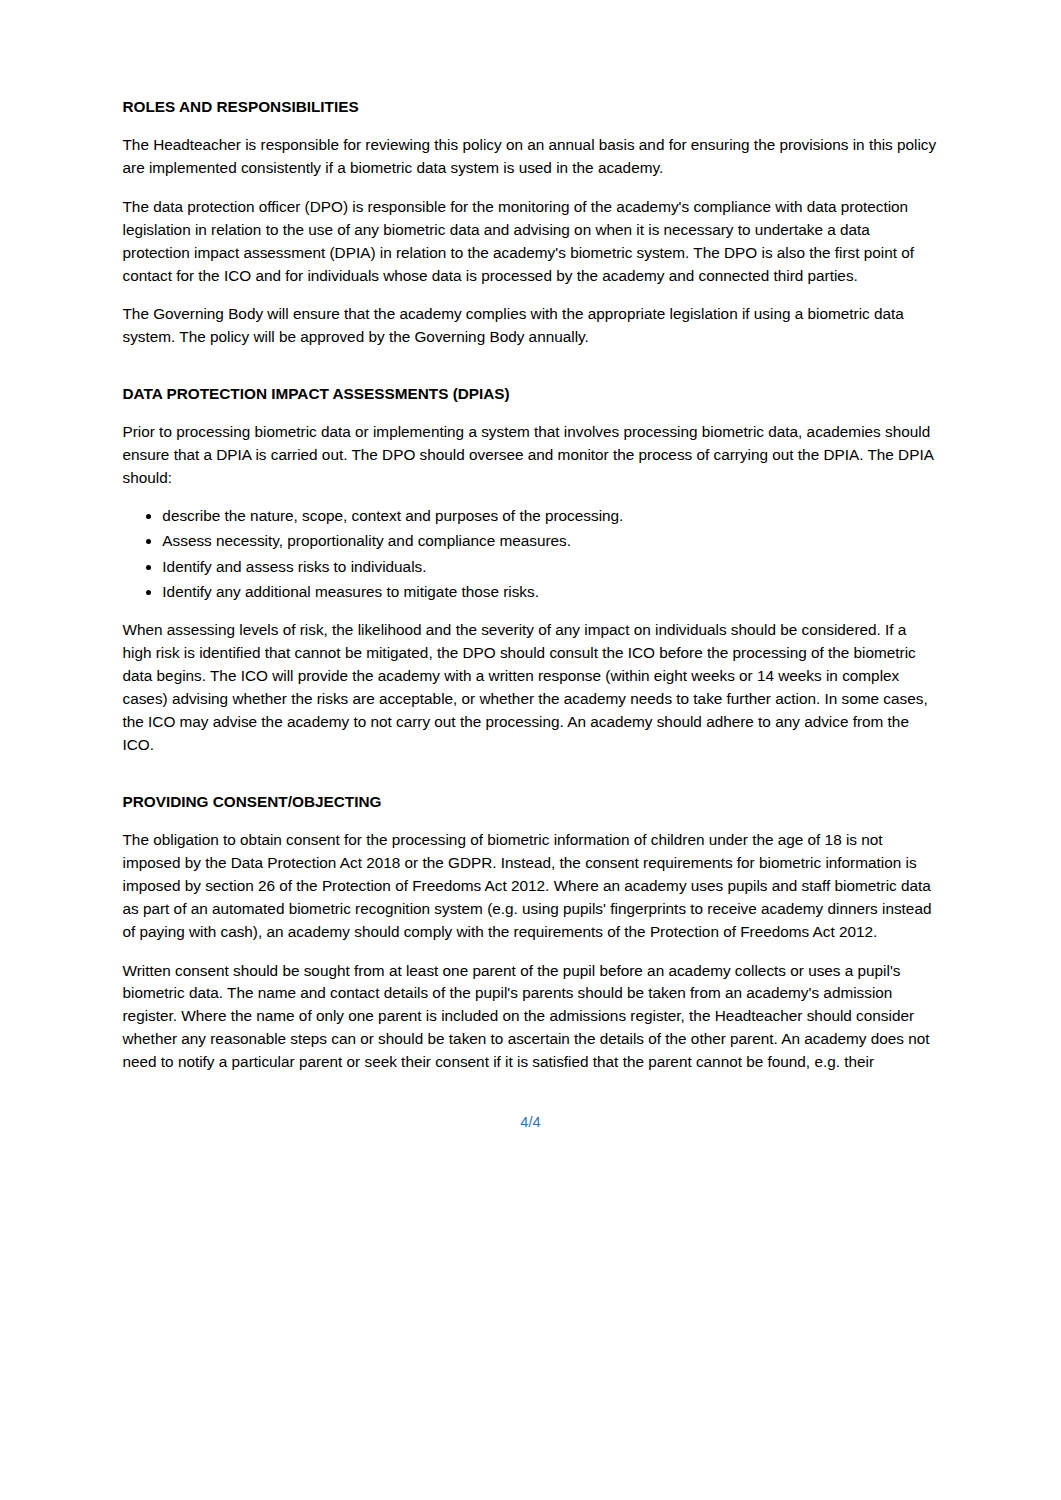Roles and Responsibilities
The Headteacher is responsible for reviewing this policy on an annual basis and for ensuring the provisions in this policy are implemented consistently if a biometric data system is used in the academy.
The data protection officer (DPO) is responsible for the monitoring of the academy's compliance with data protection legislation in relation to the use of any biometric data and advising on when it is necessary to undertake a data protection impact assessment (DPIA) in relation to the academy's biometric system. The DPO is also the first point of contact for the ICO and for individuals whose data is processed by the academy and connected third parties.
The Governing Body will ensure that the academy complies with the appropriate legislation if using a biometric data system. The policy will be approved by the Governing Body annually.
Data Protection Impact Assessments (DPIAs)
Prior to processing biometric data or implementing a system that involves processing biometric data, academies should ensure that a DPIA is carried out. The DPO should oversee and monitor the process of carrying out the DPIA. The DPIA should:
describe the nature, scope, context and purposes of the processing.
Assess necessity, proportionality and compliance measures.
Identify and assess risks to individuals.
Identify any additional measures to mitigate those risks.
When assessing levels of risk, the likelihood and the severity of any impact on individuals should be considered. If a high risk is identified that cannot be mitigated, the DPO should consult the ICO before the processing of the biometric data begins. The ICO will provide the academy with a written response (within eight weeks or 14 weeks in complex cases) advising whether the risks are acceptable, or whether the academy needs to take further action. In some cases, the ICO may advise the academy to not carry out the processing. An academy should adhere to any advice from the ICO.
Providing Consent/Objecting
The obligation to obtain consent for the processing of biometric information of children under the age of 18 is not imposed by the Data Protection Act 2018 or the GDPR. Instead, the consent requirements for biometric information is imposed by section 26 of the Protection of Freedoms Act 2012. Where an academy uses pupils and staff biometric data as part of an automated biometric recognition system (e.g. using pupils' fingerprints to receive academy dinners instead of paying with cash), an academy should comply with the requirements of the Protection of Freedoms Act 2012.
Written consent should be sought from at least one parent of the pupil before an academy collects or uses a pupil's biometric data. The name and contact details of the pupil's parents should be taken from an academy's admission register. Where the name of only one parent is included on the admissions register, the Headteacher should consider whether any reasonable steps can or should be taken to ascertain the details of the other parent. An academy does not need to notify a particular parent or seek their consent if it is satisfied that the parent cannot be found, e.g. their
4/4